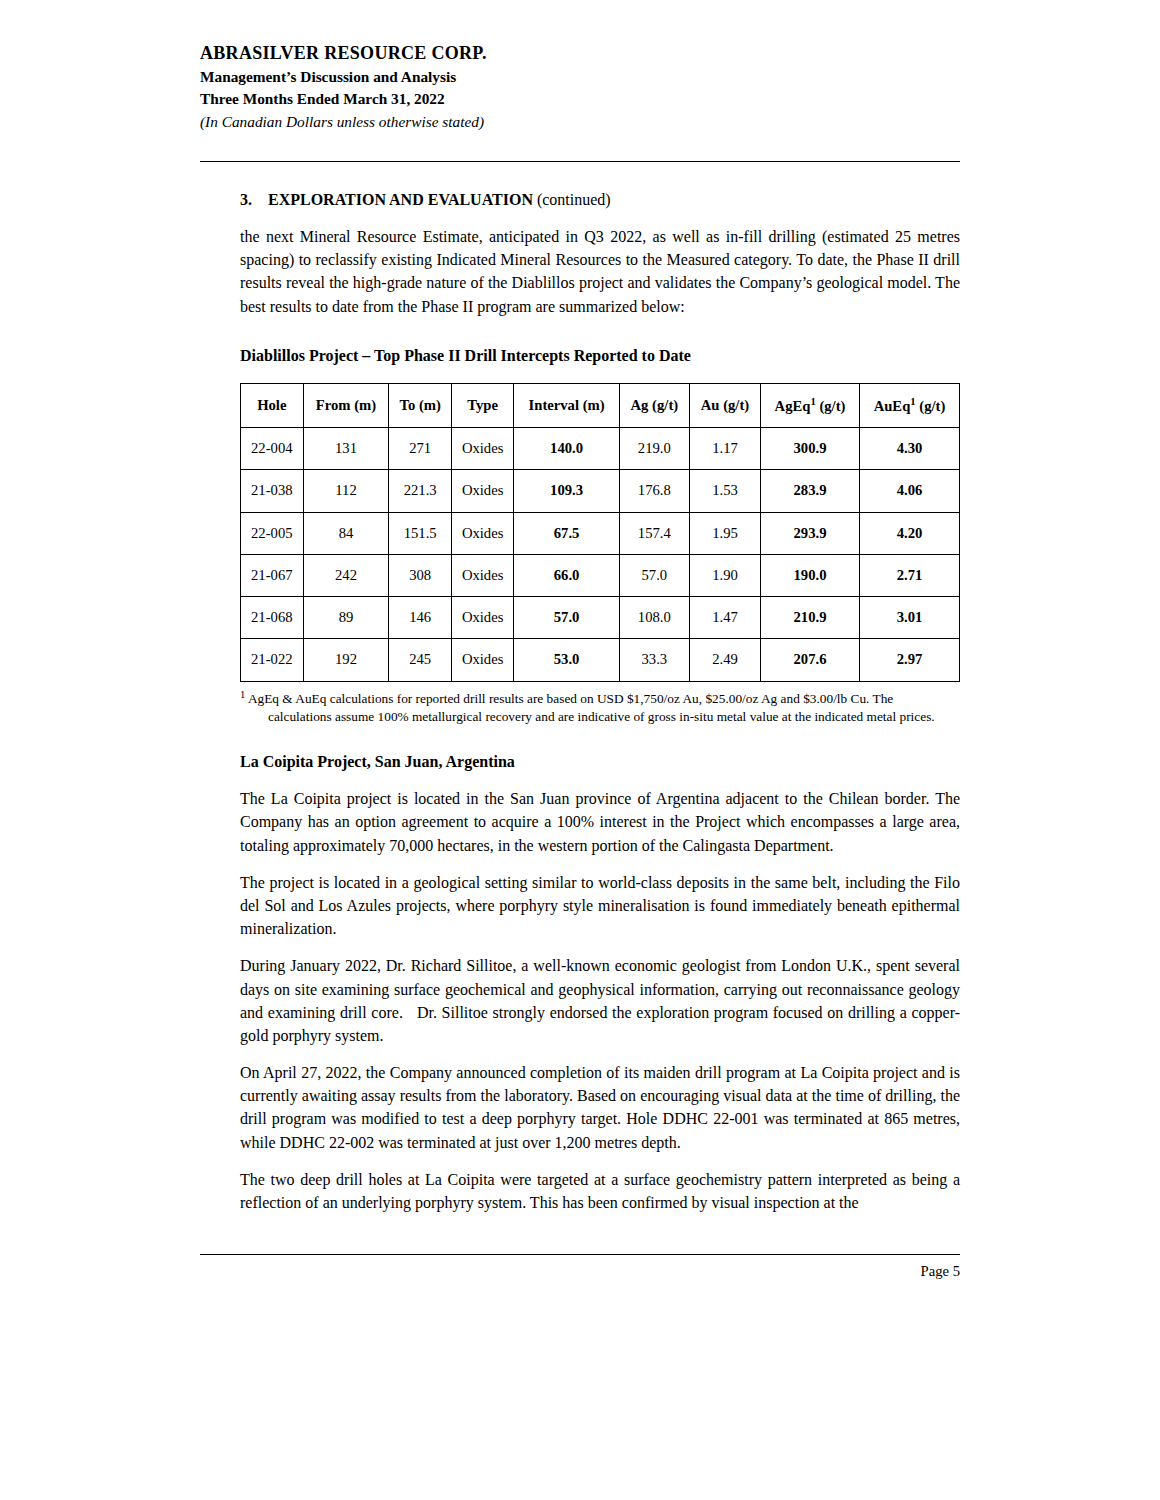ABRASILVER RESOURCE CORP.
Management’s Discussion and Analysis
Three Months Ended March 31, 2022
(In Canadian Dollars unless otherwise stated)
3. EXPLORATION AND EVALUATION (continued)
the next Mineral Resource Estimate, anticipated in Q3 2022, as well as in-fill drilling (estimated 25 metres spacing) to reclassify existing Indicated Mineral Resources to the Measured category. To date, the Phase II drill results reveal the high-grade nature of the Diablillos project and validates the Company’s geological model. The best results to date from the Phase II program are summarized below:
Diablillos Project – Top Phase II Drill Intercepts Reported to Date
| Hole | From (m) | To (m) | Type | Interval (m) | Ag (g/t) | Au (g/t) | AgEq 1 (g/t) | AuEq 1 (g/t) |
| --- | --- | --- | --- | --- | --- | --- | --- | --- |
| 22-004 | 131 | 271 | Oxides | 140.0 | 219.0 | 1.17 | 300.9 | 4.30 |
| 21-038 | 112 | 221.3 | Oxides | 109.3 | 176.8 | 1.53 | 283.9 | 4.06 |
| 22-005 | 84 | 151.5 | Oxides | 67.5 | 157.4 | 1.95 | 293.9 | 4.20 |
| 21-067 | 242 | 308 | Oxides | 66.0 | 57.0 | 1.90 | 190.0 | 2.71 |
| 21-068 | 89 | 146 | Oxides | 57.0 | 108.0 | 1.47 | 210.9 | 3.01 |
| 21-022 | 192 | 245 | Oxides | 53.0 | 33.3 | 2.49 | 207.6 | 2.97 |
1 AgEq & AuEq calculations for reported drill results are based on USD $1,750/oz Au, $25.00/oz Ag and $3.00/lb Cu. The calculations assume 100% metallurgical recovery and are indicative of gross in-situ metal value at the indicated metal prices.
La Coipita Project, San Juan, Argentina
The La Coipita project is located in the San Juan province of Argentina adjacent to the Chilean border. The Company has an option agreement to acquire a 100% interest in the Project which encompasses a large area, totaling approximately 70,000 hectares, in the western portion of the Calingasta Department.
The project is located in a geological setting similar to world-class deposits in the same belt, including the Filo del Sol and Los Azules projects, where porphyry style mineralisation is found immediately beneath epithermal mineralization.
During January 2022, Dr. Richard Sillitoe, a well-known economic geologist from London U.K., spent several days on site examining surface geochemical and geophysical information, carrying out reconnaissance geology and examining drill core. Dr. Sillitoe strongly endorsed the exploration program focused on drilling a copper-gold porphyry system.
On April 27, 2022, the Company announced completion of its maiden drill program at La Coipita project and is currently awaiting assay results from the laboratory. Based on encouraging visual data at the time of drilling, the drill program was modified to test a deep porphyry target. Hole DDHC 22-001 was terminated at 865 metres, while DDHC 22-002 was terminated at just over 1,200 metres depth.
The two deep drill holes at La Coipita were targeted at a surface geochemistry pattern interpreted as being a reflection of an underlying porphyry system. This has been confirmed by visual inspection at the
Page 5